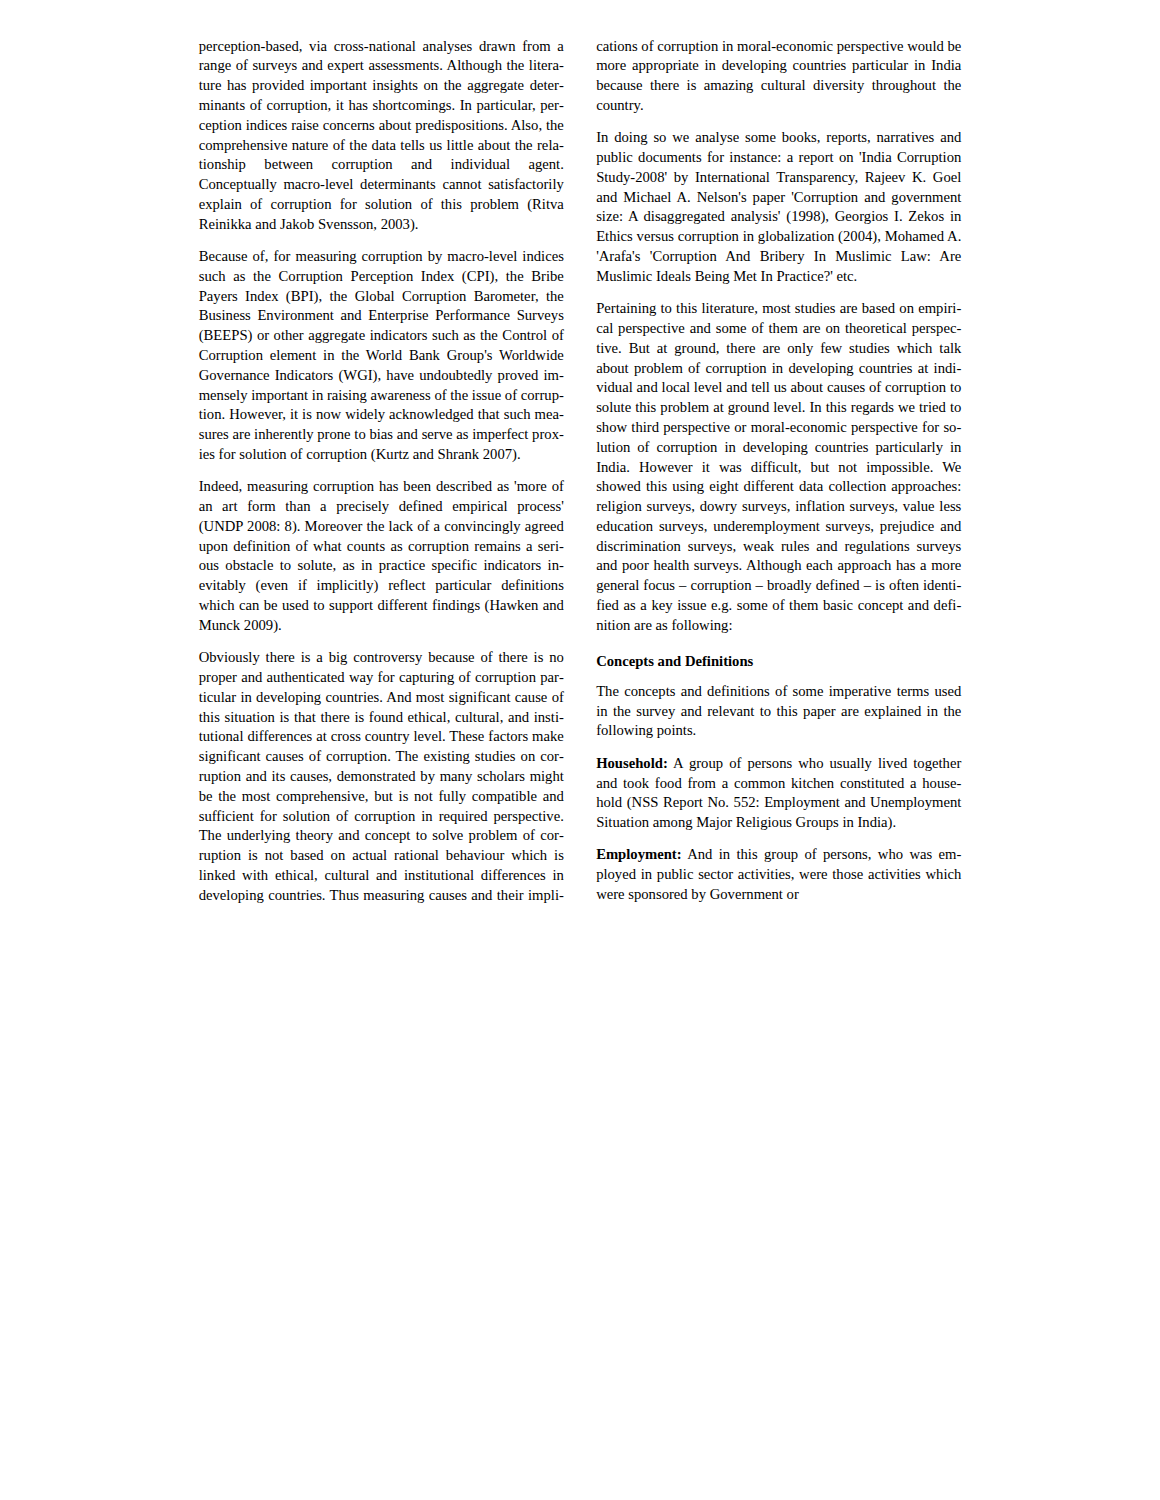perception-based, via cross-national analyses drawn from a range of surveys and expert assessments. Although the literature has provided important insights on the aggregate determinants of corruption, it has shortcomings. In particular, perception indices raise concerns about predispositions. Also, the comprehensive nature of the data tells us little about the relationship between corruption and individual agent. Conceptually macro-level determinants cannot satisfactorily explain of corruption for solution of this problem (Ritva Reinikka and Jakob Svensson, 2003).
Because of, for measuring corruption by macro-level indices such as the Corruption Perception Index (CPI), the Bribe Payers Index (BPI), the Global Corruption Barometer, the Business Environment and Enterprise Performance Surveys (BEEPS) or other aggregate indicators such as the Control of Corruption element in the World Bank Group's Worldwide Governance Indicators (WGI), have undoubtedly proved immensely important in raising awareness of the issue of corruption. However, it is now widely acknowledged that such measures are inherently prone to bias and serve as imperfect proxies for solution of corruption (Kurtz and Shrank 2007).
Indeed, measuring corruption has been described as 'more of an art form than a precisely defined empirical process' (UNDP 2008: 8). Moreover the lack of a convincingly agreed upon definition of what counts as corruption remains a serious obstacle to solute, as in practice specific indicators inevitably (even if implicitly) reflect particular definitions which can be used to support different findings (Hawken and Munck 2009).
Obviously there is a big controversy because of there is no proper and authenticated way for capturing of corruption particular in developing countries. And most significant cause of this situation is that there is found ethical, cultural, and institutional differences at cross country level. These factors make significant causes of corruption. The existing studies on corruption and its causes, demonstrated by many scholars might be the most comprehensive, but is not fully compatible and sufficient for solution of corruption in required perspective. The underlying theory and concept to solve problem of corruption is not based on actual rational behaviour which is linked with ethical, cultural and institutional differences in developing countries. Thus measuring causes and their implications of corruption in moral-economic perspective would be more appropriate in developing countries particular in India because there is amazing cultural diversity throughout the country.
In doing so we analyse some books, reports, narratives and public documents for instance: a report on 'India Corruption Study-2008' by International Transparency, Rajeev K. Goel and Michael A. Nelson's paper 'Corruption and government size: A disaggregated analysis' (1998), Georgios I. Zekos in Ethics versus corruption in globalization (2004), Mohamed A. 'Arafa's 'Corruption And Bribery In Muslimic Law: Are Muslimic Ideals Being Met In Practice?' etc.
Pertaining to this literature, most studies are based on empirical perspective and some of them are on theoretical perspective. But at ground, there are only few studies which talk about problem of corruption in developing countries at individual and local level and tell us about causes of corruption to solute this problem at ground level. In this regards we tried to show third perspective or moral-economic perspective for solution of corruption in developing countries particularly in India. However it was difficult, but not impossible. We showed this using eight different data collection approaches: religion surveys, dowry surveys, inflation surveys, value less education surveys, underemployment surveys, prejudice and discrimination surveys, weak rules and regulations surveys and poor health surveys. Although each approach has a more general focus – corruption – broadly defined – is often identified as a key issue e.g. some of them basic concept and definition are as following:
Concepts and Definitions
The concepts and definitions of some imperative terms used in the survey and relevant to this paper are explained in the following points.
Household: A group of persons who usually lived together and took food from a common kitchen constituted a household (NSS Report No. 552: Employment and Unemployment Situation among Major Religious Groups in India).
Employment: And in this group of persons, who was employed in public sector activities, were those activities which were sponsored by Government or